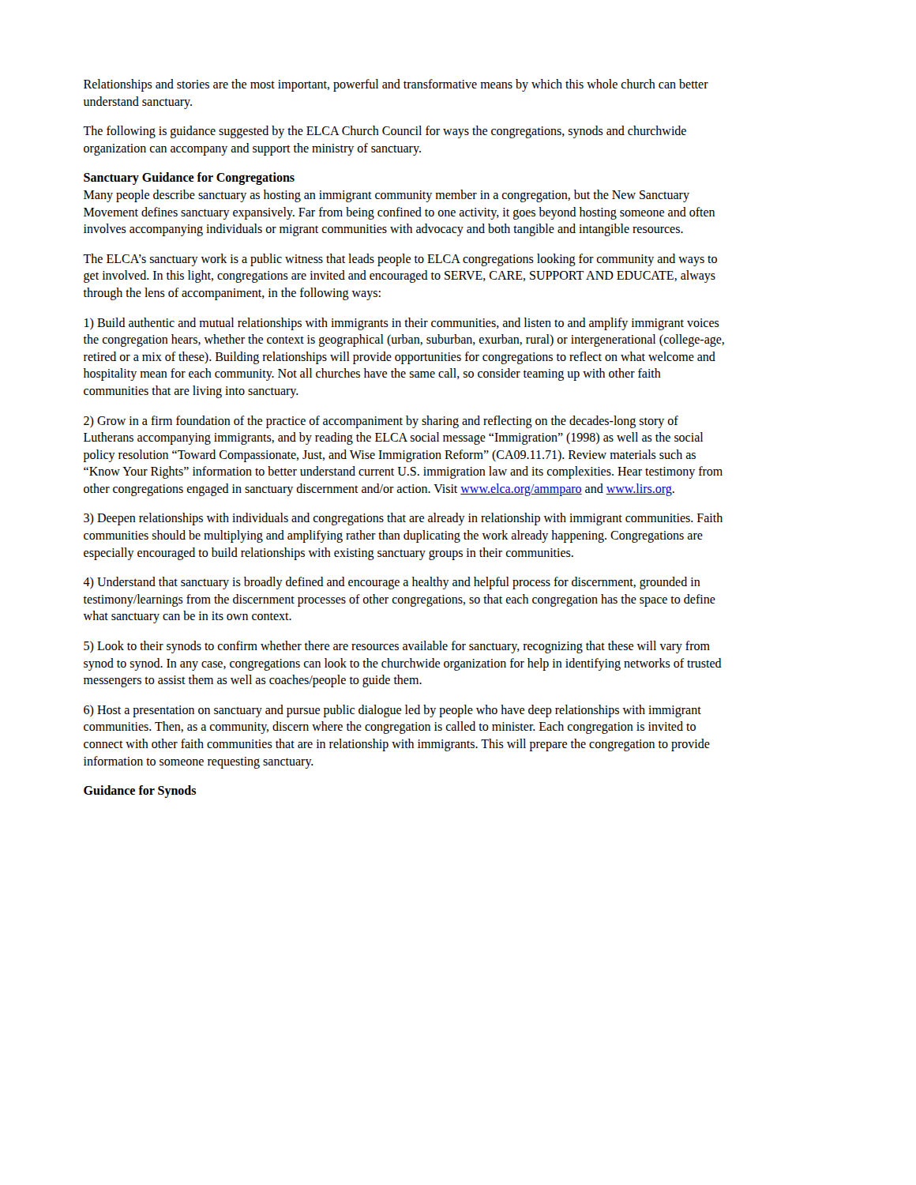Relationships and stories are the most important, powerful and transformative means by which this whole church can better understand sanctuary.
The following is guidance suggested by the ELCA Church Council for ways the congregations, synods and churchwide organization can accompany and support the ministry of sanctuary.
Sanctuary Guidance for Congregations
Many people describe sanctuary as hosting an immigrant community member in a congregation, but the New Sanctuary Movement defines sanctuary expansively. Far from being confined to one activity, it goes beyond hosting someone and often involves accompanying individuals or migrant communities with advocacy and both tangible and intangible resources.
The ELCA’s sanctuary work is a public witness that leads people to ELCA congregations looking for community and ways to get involved. In this light, congregations are invited and encouraged to SERVE, CARE, SUPPORT AND EDUCATE, always through the lens of accompaniment, in the following ways:
1) Build authentic and mutual relationships with immigrants in their communities, and listen to and amplify immigrant voices the congregation hears, whether the context is geographical (urban, suburban, exurban, rural) or intergenerational (college-age, retired or a mix of these). Building relationships will provide opportunities for congregations to reflect on what welcome and hospitality mean for each community. Not all churches have the same call, so consider teaming up with other faith communities that are living into sanctuary.
2) Grow in a firm foundation of the practice of accompaniment by sharing and reflecting on the decades-long story of Lutherans accompanying immigrants, and by reading the ELCA social message “Immigration” (1998) as well as the social policy resolution “Toward Compassionate, Just, and Wise Immigration Reform” (CA09.11.71). Review materials such as “Know Your Rights” information to better understand current U.S. immigration law and its complexities. Hear testimony from other congregations engaged in sanctuary discernment and/or action. Visit www.elca.org/ammparo and www.lirs.org.
3) Deepen relationships with individuals and congregations that are already in relationship with immigrant communities. Faith communities should be multiplying and amplifying rather than duplicating the work already happening. Congregations are especially encouraged to build relationships with existing sanctuary groups in their communities.
4) Understand that sanctuary is broadly defined and encourage a healthy and helpful process for discernment, grounded in testimony/learnings from the discernment processes of other congregations, so that each congregation has the space to define what sanctuary can be in its own context.
5) Look to their synods to confirm whether there are resources available for sanctuary, recognizing that these will vary from synod to synod. In any case, congregations can look to the churchwide organization for help in identifying networks of trusted messengers to assist them as well as coaches/people to guide them.
6) Host a presentation on sanctuary and pursue public dialogue led by people who have deep relationships with immigrant communities. Then, as a community, discern where the congregation is called to minister. Each congregation is invited to connect with other faith communities that are in relationship with immigrants. This will prepare the congregation to provide information to someone requesting sanctuary.
Guidance for Synods